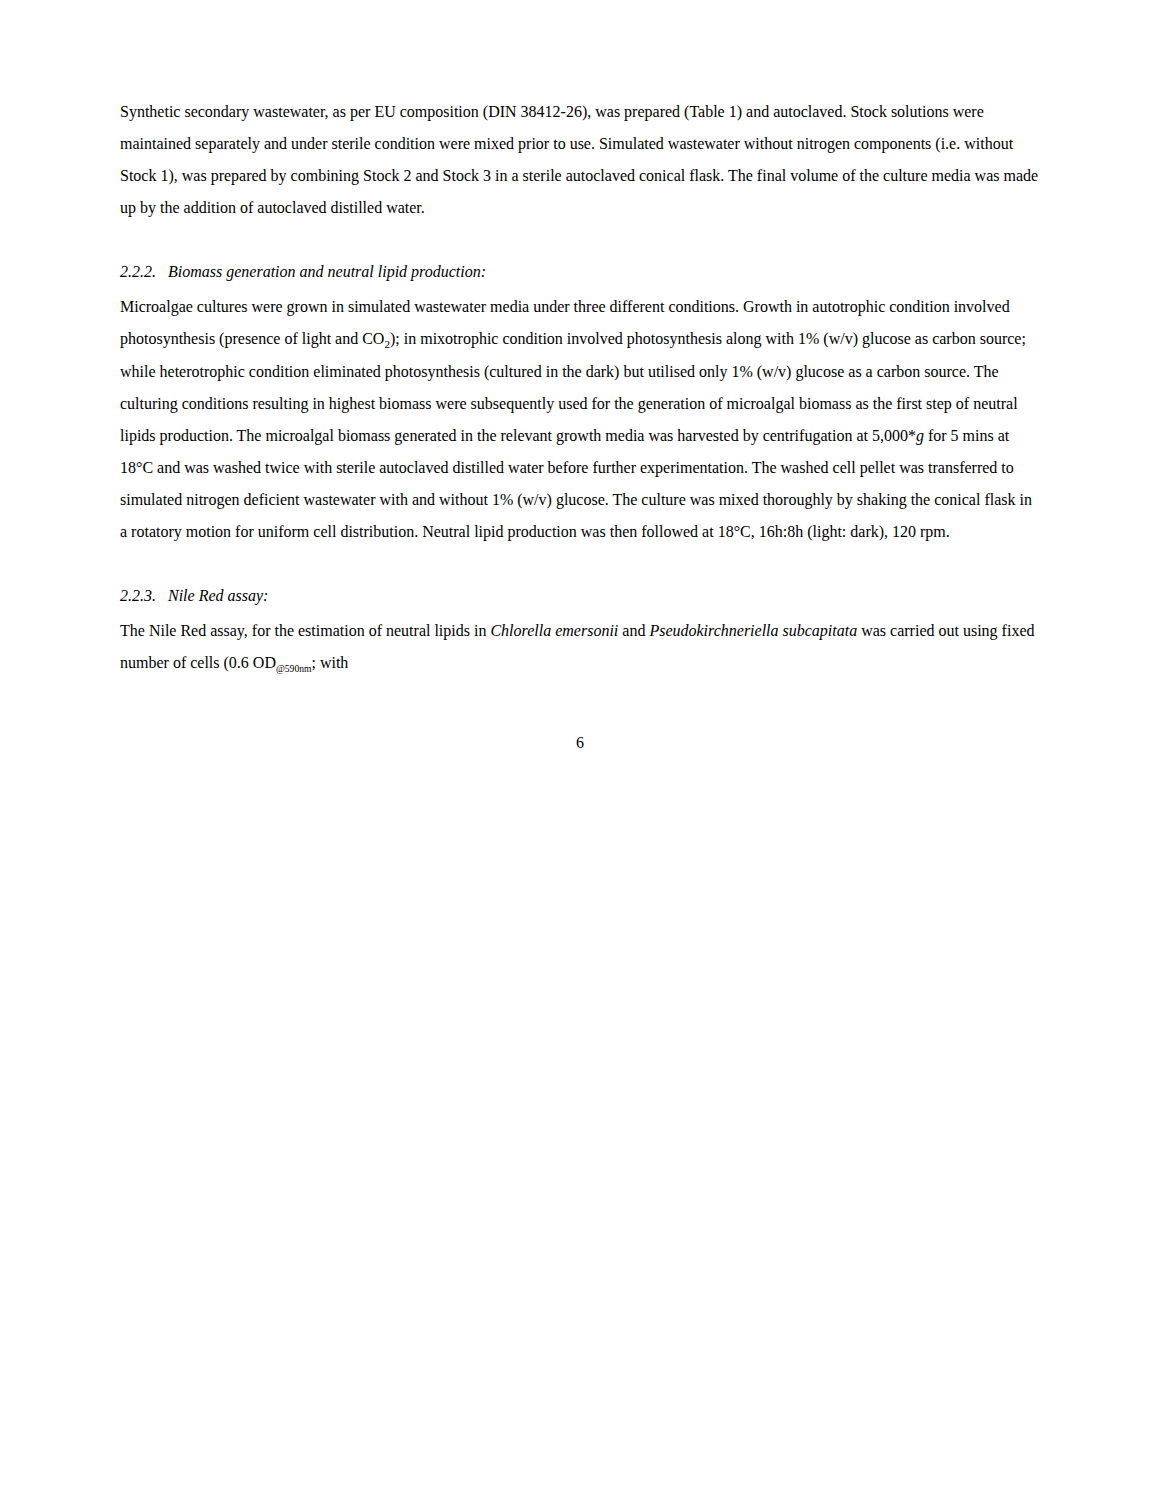Synthetic secondary wastewater, as per EU composition (DIN 38412-26), was prepared (Table 1) and autoclaved. Stock solutions were maintained separately and under sterile condition were mixed prior to use. Simulated wastewater without nitrogen components (i.e. without Stock 1), was prepared by combining Stock 2 and Stock 3 in a sterile autoclaved conical flask. The final volume of the culture media was made up by the addition of autoclaved distilled water.
2.2.2. Biomass generation and neutral lipid production:
Microalgae cultures were grown in simulated wastewater media under three different conditions. Growth in autotrophic condition involved photosynthesis (presence of light and CO2); in mixotrophic condition involved photosynthesis along with 1% (w/v) glucose as carbon source; while heterotrophic condition eliminated photosynthesis (cultured in the dark) but utilised only 1% (w/v) glucose as a carbon source. The culturing conditions resulting in highest biomass were subsequently used for the generation of microalgal biomass as the first step of neutral lipids production. The microalgal biomass generated in the relevant growth media was harvested by centrifugation at 5,000*g for 5 mins at 18°C and was washed twice with sterile autoclaved distilled water before further experimentation. The washed cell pellet was transferred to simulated nitrogen deficient wastewater with and without 1% (w/v) glucose. The culture was mixed thoroughly by shaking the conical flask in a rotatory motion for uniform cell distribution. Neutral lipid production was then followed at 18°C, 16h:8h (light: dark), 120 rpm.
2.2.3. Nile Red assay:
The Nile Red assay, for the estimation of neutral lipids in Chlorella emersonii and Pseudokirchneriella subcapitata was carried out using fixed number of cells (0.6 OD@590nm; with
6